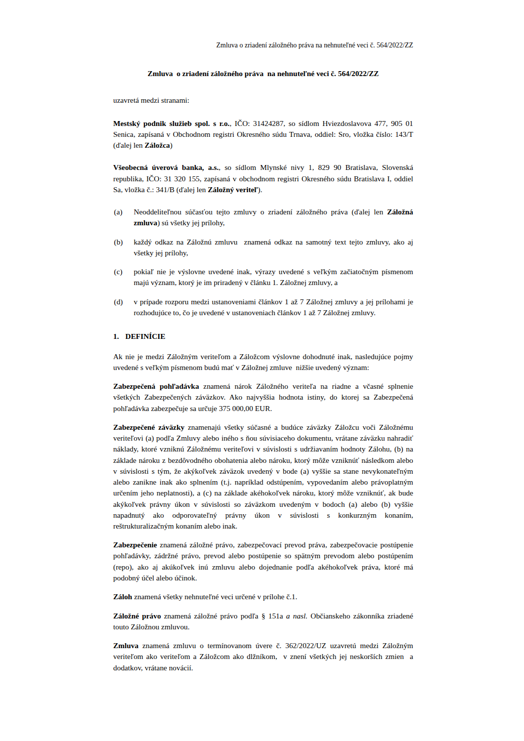Zmluva o zriadení záložného práva na nehnuteľné veci č. 564/2022/ZZ
Zmluva o zriadení záložného práva na nehnuteľné veci č. 564/2022/ZZ
uzavretá medzi stranami:
Mestský podnik služieb spol. s r.o., IČO: 31424287, so sídlom Hviezdoslavova 477, 905 01 Senica, zapísaná v Obchodnom registri Okresného súdu Trnava, oddiel: Sro, vložka číslo: 143/T (ďalej len Záložca)
Všeobecná úverová banka, a.s., so sídlom Mlynské nivy 1, 829 90 Bratislava, Slovenská republika, IČO: 31 320 155, zapísaná v obchodnom registri Okresného súdu Bratislava I, oddiel Sa, vložka č.: 341/B (ďalej len Záložný veriteľ).
(a) Neoddeliteľnou súčasťou tejto zmluvy o zriadení záložného práva (ďalej len Záložná zmluva) sú všetky jej prílohy,
(b) každý odkaz na Záložnú zmluvu znamená odkaz na samotný text tejto zmluvy, ako aj všetky jej prílohy,
(c) pokiaľ nie je výslovne uvedené inak, výrazy uvedené s veľkým začiatočným písmenom majú význam, ktorý je im priradený v článku 1. Záložnej zmluvy, a
(d) v prípade rozporu medzi ustanoveniami článkov 1 až 7 Záložnej zmluvy a jej prílohami je rozhodujúce to, čo je uvedené v ustanoveniach článkov 1 až 7 Záložnej zmluvy.
1. Definície
Ak nie je medzi Záložným veriteľom a Záložcom výslovne dohodnuté inak, nasledujúce pojmy uvedené s veľkým písmenom budú mať v Záložnej zmluve nižšie uvedený význam:
Zabezpečená pohľadávka znamená nárok Záložného veriteľa na riadne a včasné splnenie všetkých Zabezpečených záväzkov. Ako najvyššia hodnota istiny, do ktorej sa Zabezpečená pohľadávka zabezpečuje sa určuje 375 000,00 EUR.
Zabezpečené záväzky znamenajú všetky súčasné a budúce záväzky Záložcu voči Záložnému veriteľovi (a) podľa Zmluvy alebo iného s ňou súvisiaceho dokumentu, vrátane záväzku nahradiť náklady, ktoré vzniknú Záložnému veriteľovi v súvislosti s udržiavaním hodnoty Zálohu, (b) na základe nároku z bezdôvodného obohatenia alebo nároku, ktorý môže vzniknúť následkom alebo v súvislosti s tým, že akýkoľvek záväzok uvedený v bode (a) vyššie sa stane nevykonateľným alebo zanikne inak ako splnením (t.j. napríklad odstúpením, vypovedaním alebo právoplatným určením jeho neplatnosti), a (c) na základe akéhokoľvek nároku, ktorý môže vzniknúť, ak bude akýkoľvek právny úkon v súvislosti so záväzkom uvedeným v bodoch (a) alebo (b) vyššie napadnutý ako odporovateľný právny úkon v súvislosti s konkurzným konaním, reštrukturalizačným konaním alebo inak.
Zabezpečenie znamená záložné právo, zabezpečovací prevod práva, zabezpečovacie postúpenie pohľadávky, zádržné právo, prevod alebo postúpenie so spätným prevodom alebo postúpením (repo), ako aj akúkoľvek inú zmluvu alebo dojednanie podľa akéhokoľvek práva, ktoré má podobný účel alebo účinok.
Záloh znamená všetky nehnuteľné veci určené v prílohe č.1.
Záložné právo znamená záložné právo podľa § 151a a nasl. Občianskeho zákonníka zriadené touto Záložnou zmluvou.
Zmluva znamená zmluvu o termínovanom úvere č. 362/2022/UZ uzavretú medzi Záložným veriteľom ako veriteľom a Záložcom ako dlžníkom, v znení všetkých jej neskorších zmien a dodatkov, vrátane novácií.